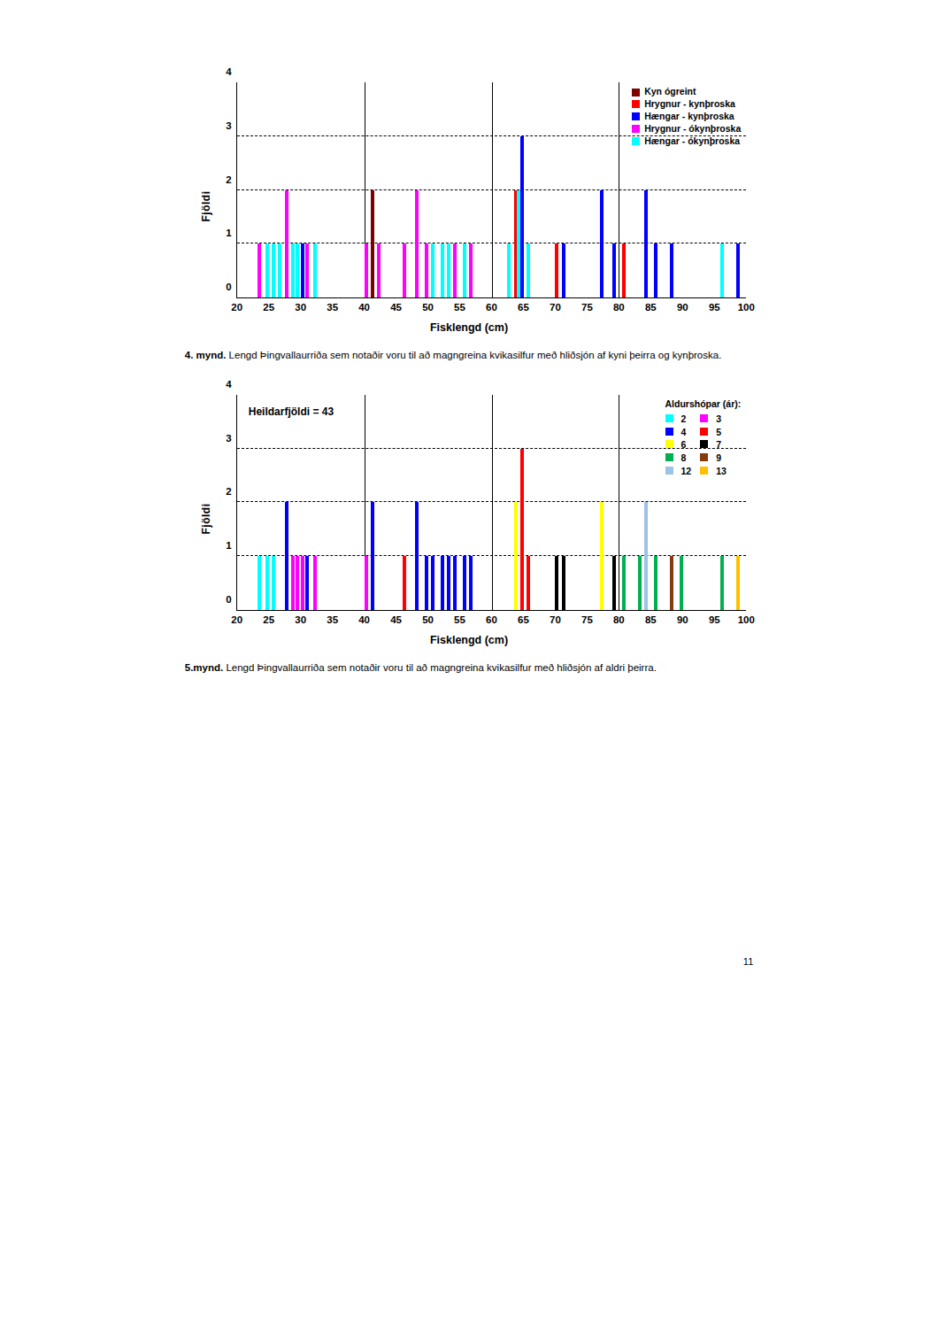Fjöldi
0
1
2
3
4
20
25
30
35
40
45
50
55
60
65
70
75
80
85
90
95
100
Fisklengd (cm)
Kyn ógreint
Hrygnur - kynþroska
Hængar - kynþroska
Hrygnur - ókynþroska
Hængar - ókynþroska
4. mynd. Lengd Þingvallaurriða sem notaðir voru til að magngreina kvikasilfur með hliðsjón af kyni þeirra og kynþroska.
Fjöldi
0
1
2
3
4
20
25
30
35
40
45
50
55
60
65
70
75
80
85
90
95
100
Fisklengd (cm)
Heildarfjöldi = 43
Aldurshópar (ár):
| | 2 | | 3 |
| | 4 | | 5 |
| | 6 | | 7 |
| | 8 | | 9 |
| | 12 | | 13 |
5.mynd. Lengd Þingvallaurriða sem notaðir voru til að magngreina kvikasilfur með hliðsjón af aldri þeirra.
11